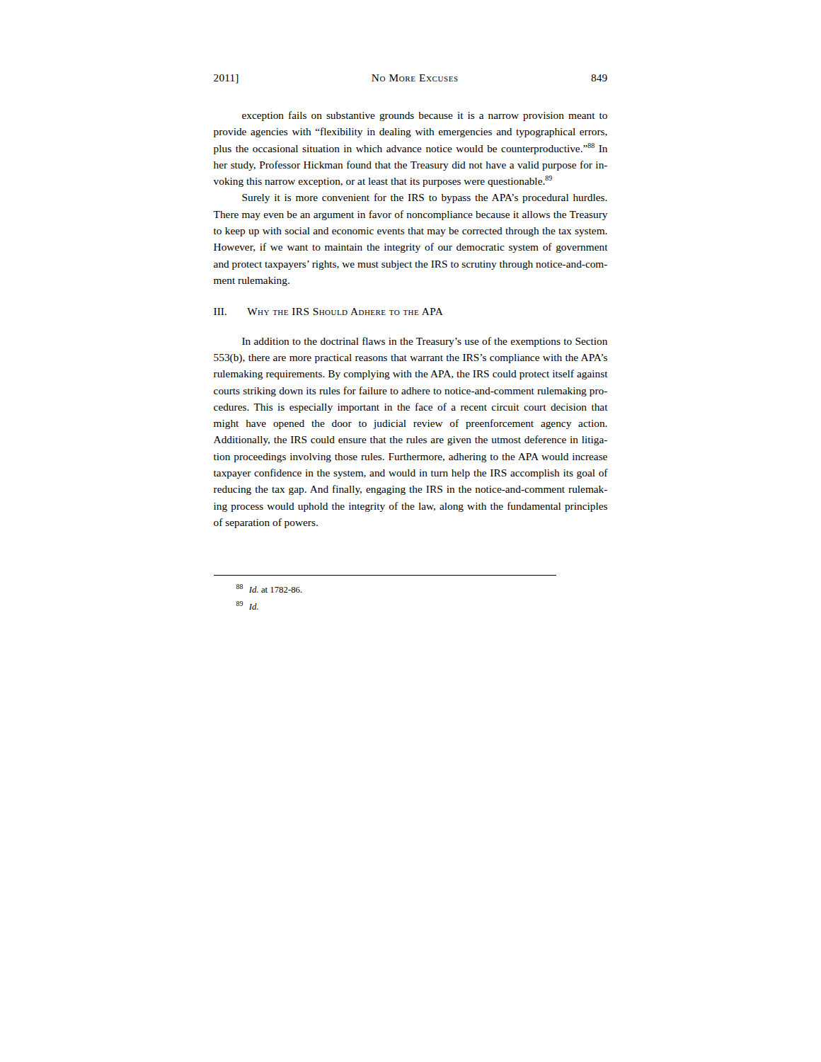2011] No More Excuses 849
exception fails on substantive grounds because it is a narrow provision meant to provide agencies with “flexibility in dealing with emergencies and typographical errors, plus the occasional situation in which advance notice would be counterproductive.”88 In her study, Professor Hickman found that the Treasury did not have a valid purpose for invoking this narrow exception, or at least that its purposes were questionable.89
Surely it is more convenient for the IRS to bypass the APA’s procedural hurdles. There may even be an argument in favor of noncompliance because it allows the Treasury to keep up with social and economic events that may be corrected through the tax system. However, if we want to maintain the integrity of our democratic system of government and protect taxpayers’ rights, we must subject the IRS to scrutiny through notice-and-comment rulemaking.
III. Why the IRS Should Adhere to the APA
In addition to the doctrinal flaws in the Treasury’s use of the exemptions to Section 553(b), there are more practical reasons that warrant the IRS’s compliance with the APA’s rulemaking requirements. By complying with the APA, the IRS could protect itself against courts striking down its rules for failure to adhere to notice-and-comment rulemaking procedures. This is especially important in the face of a recent circuit court decision that might have opened the door to judicial review of preenforcement agency action. Additionally, the IRS could ensure that the rules are given the utmost deference in litigation proceedings involving those rules. Furthermore, adhering to the APA would increase taxpayer confidence in the system, and would in turn help the IRS accomplish its goal of reducing the tax gap. And finally, engaging the IRS in the notice-and-comment rulemaking process would uphold the integrity of the law, along with the fundamental principles of separation of powers.
88Id. at 1782-86.
89Id.